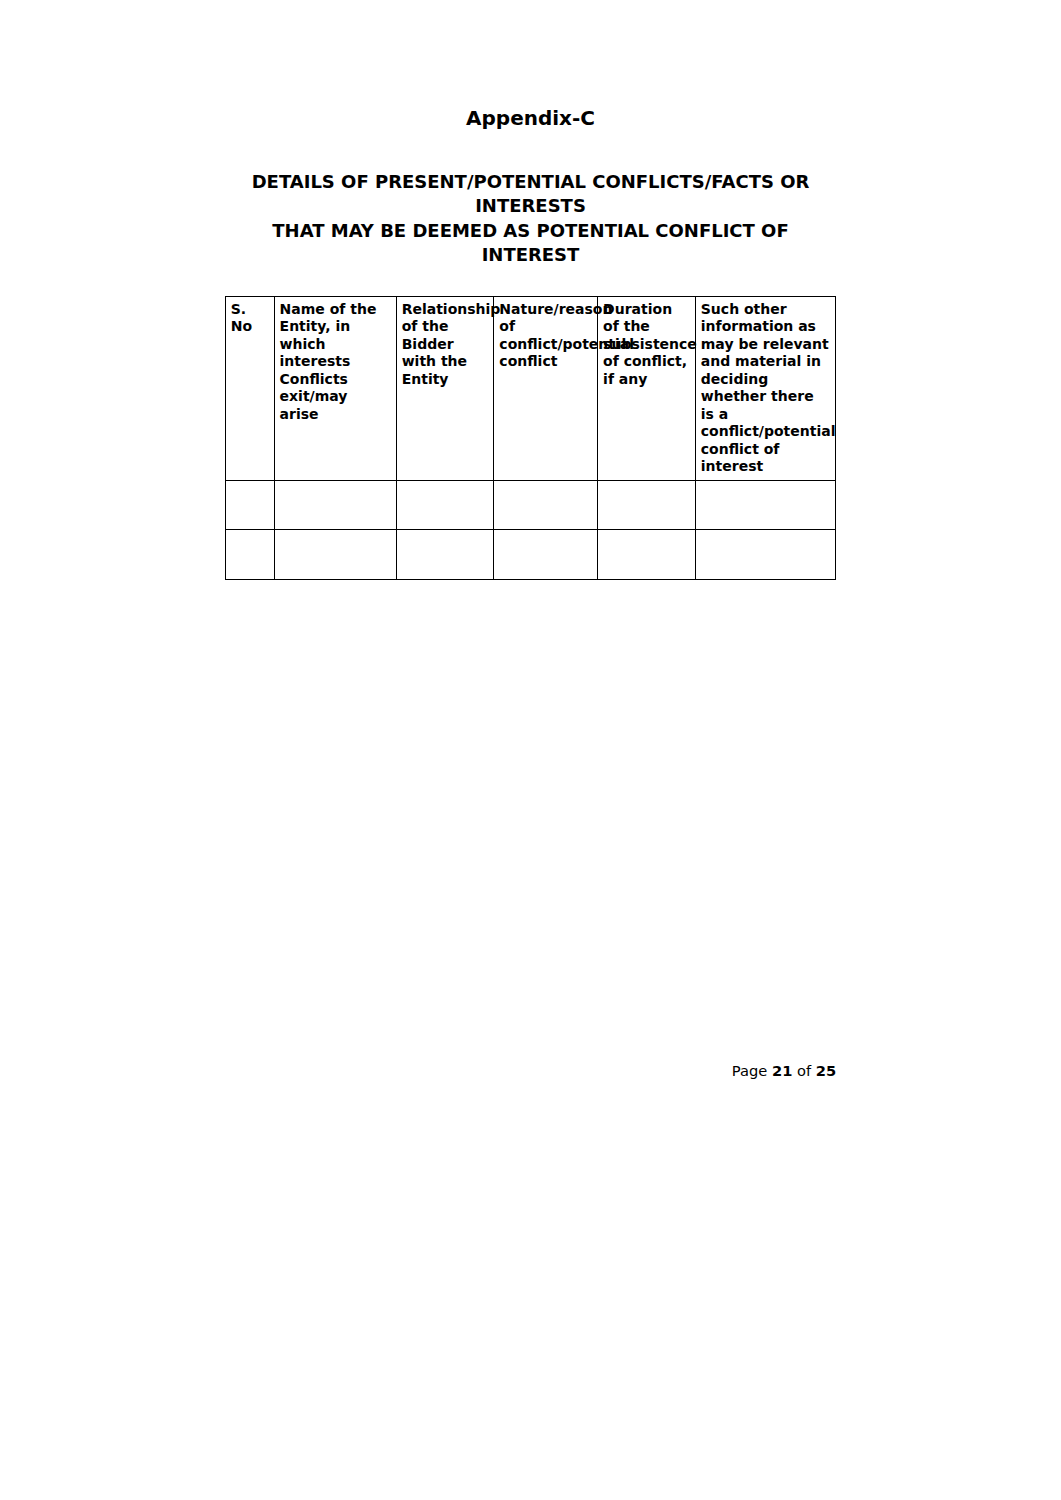Appendix-C
DETAILS OF PRESENT/POTENTIAL CONFLICTS/FACTS OR INTERESTS
THAT MAY BE DEEMED AS POTENTIAL CONFLICT OF INTEREST
| S. No | Name of the Entity, in which interests Conflicts exit/may arise | Relationship of the Bidder with the Entity | Nature/reason of conflict/potential conflict | Duration of the subsistence of conflict, if any | Such other information as may be relevant and material in deciding whether there is a conflict/potential conflict of interest |
| --- | --- | --- | --- | --- | --- |
Page 21 of 25